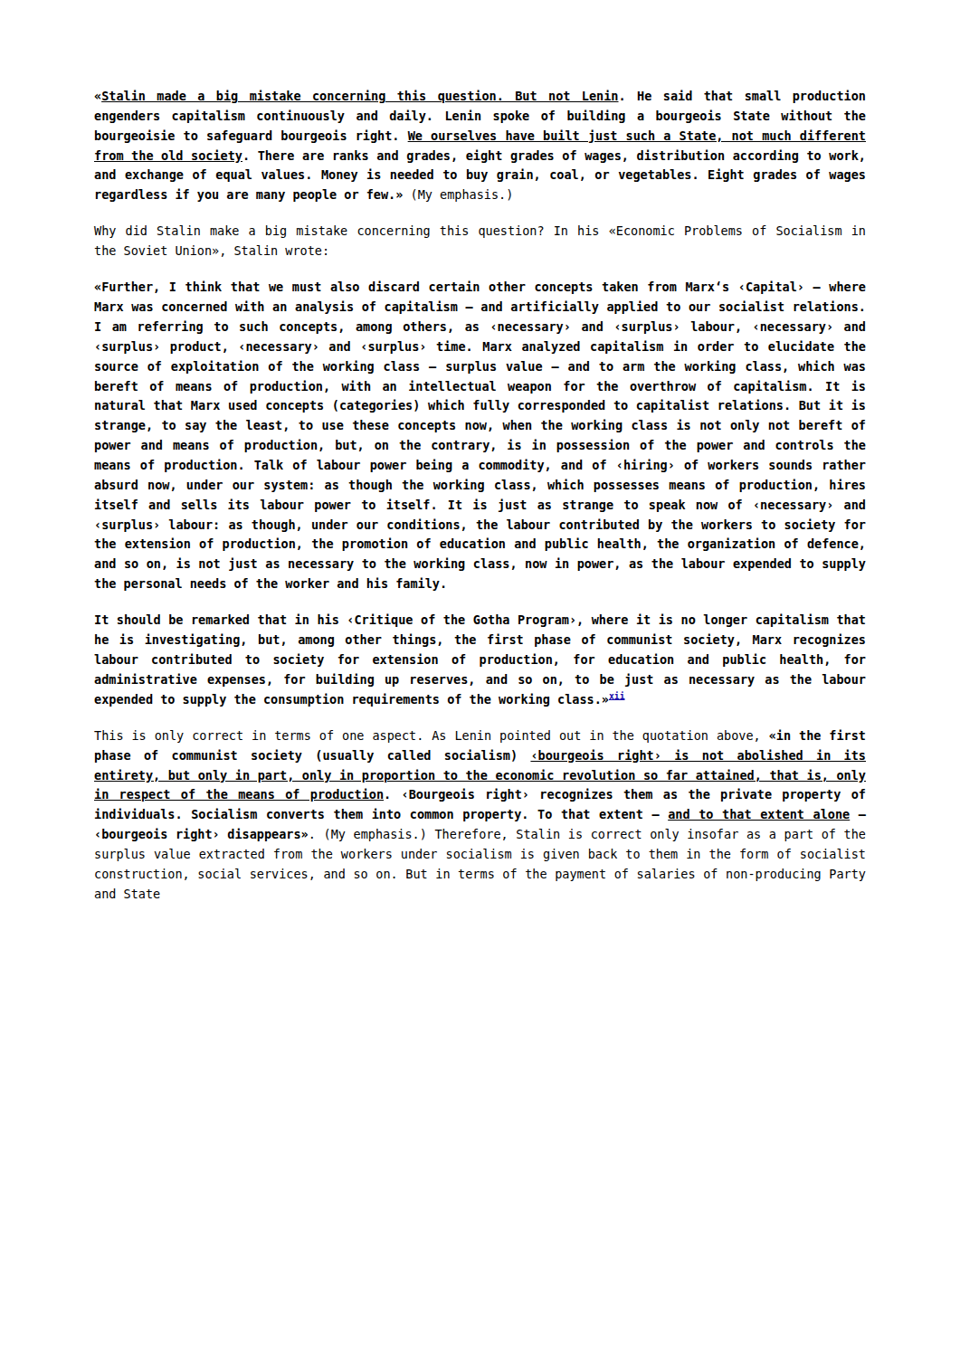«Stalin made a big mistake concerning this question. But not Lenin. He said that small production engenders capitalism continuously and daily. Lenin spoke of building a bourgeois State without the bourgeoisie to safeguard bourgeois right. We ourselves have built just such a State, not much different from the old society. There are ranks and grades, eight grades of wages, distribution according to work, and exchange of equal values. Money is needed to buy grain, coal, or vegetables. Eight grades of wages regardless if you are many people or few.» (My emphasis.)
Why did Stalin make a big mistake concerning this question? In his «Economic Problems of Socialism in the Soviet Union», Stalin wrote:
«Further, I think that we must also discard certain other concepts taken from Marx‘s ‹Capital› — where Marx was concerned with an analysis of capitalism — and artificially applied to our socialist relations. I am referring to such concepts, among others, as ‹necessary› and ‹surplus› labour, ‹necessary› and ‹surplus› product, ‹necessary› and ‹surplus› time. Marx analyzed capitalism in order to elucidate the source of exploitation of the working class — surplus value — and to arm the working class, which was bereft of means of production, with an intellectual weapon for the overthrow of capitalism. It is natural that Marx used concepts (categories) which fully corresponded to capitalist relations. But it is strange, to say the least, to use these concepts now, when the working class is not only not bereft of power and means of production, but, on the contrary, is in possession of the power and controls the means of production. Talk of labour power being a commodity, and of ‹hiring› of workers sounds rather absurd now, under our system: as though the working class, which possesses means of production, hires itself and sells its labour power to itself. It is just as strange to speak now of ‹necessary› and ‹surplus› labour: as though, under our conditions, the labour contributed by the workers to society for the extension of production, the promotion of education and public health, the organization of defence, and so on, is not just as necessary to the working class, now in power, as the labour expended to supply the personal needs of the worker and his family.
It should be remarked that in his ‹Critique of the Gotha Program›, where it is no longer capitalism that he is investigating, but, among other things, the first phase of communist society, Marx recognizes labour contributed to society for extension of production, for education and public health, for administrative expenses, for building up reserves, and so on, to be just as necessary as the labour expended to supply the consumption requirements of the working class.»xii
This is only correct in terms of one aspect. As Lenin pointed out in the quotation above, «in the first phase of communist society (usually called socialism) ‹bourgeois right› is not abolished in its entirety, but only in part, only in proportion to the economic revolution so far attained, that is, only in respect of the means of production. ‹Bourgeois right› recognizes them as the private property of individuals. Socialism converts them into common property. To that extent — and to that extent alone — ‹bourgeois right› disappears». (My emphasis.) Therefore, Stalin is correct only insofar as a part of the surplus value extracted from the workers under socialism is given back to them in the form of socialist construction, social services, and so on. But in terms of the payment of salaries of non-producing Party and State